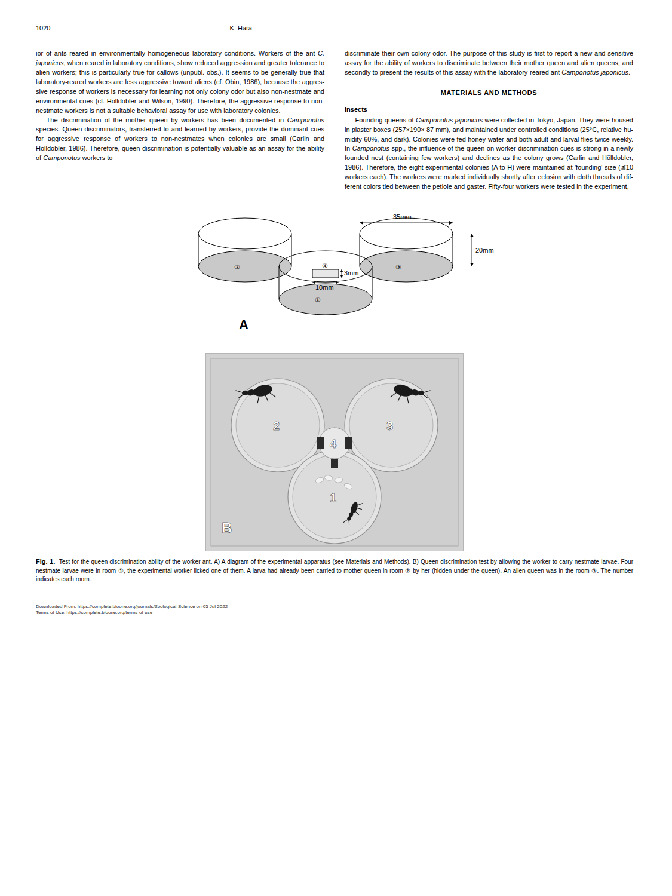1020 K. Hara
ior of ants reared in environmentally homogeneous laboratory conditions. Workers of the ant C. japonicus, when reared in laboratory conditions, show reduced aggression and greater tolerance to alien workers; this is particularly true for callows (unpubl. obs.). It seems to be generally true that laboratory-reared workers are less aggressive toward aliens (cf. Obin, 1986), because the aggressive response of workers is necessary for learning not only colony odor but also non-nestmate and environmental cues (cf. Hölldobler and Wilson, 1990). Therefore, the aggressive response to non-nestmate workers is not a suitable behavioral assay for use with laboratory colonies.
The discrimination of the mother queen by workers has been documented in Camponotus species. Queen discriminators, transferred to and learned by workers, provide the dominant cues for aggressive response of workers to non-nestmates when colonies are small (Carlin and Hölldobler, 1986). Therefore, queen discrimination is potentially valuable as an assay for the ability of Camponotus workers to
discriminate their own colony odor. The purpose of this study is first to report a new and sensitive assay for the ability of workers to discriminate between their mother queen and alien queens, and secondly to present the results of this assay with the laboratory-reared ant Camponotus japonicus.
MATERIALS AND METHODS
Insects
Founding queens of Camponotus japonicus were collected in Tokyo, Japan. They were housed in plaster boxes (257×190× 87 mm), and maintained under controlled conditions (25°C, relative humidity 60%, and dark). Colonies were fed honey-water and both adult and larval flies twice weekly. In Camponotus spp., the influence of the queen on worker discrimination cues is strong in a newly founded nest (containing few workers) and declines as the colony grows (Carlin and Hölldobler, 1986). Therefore, the eight experimental colonies (A to H) were maintained at 'founding' size (≦10 workers each). The workers were marked individually shortly after eclosion with cloth threads of different colors tied between the petiole and gaster. Fifty-four workers were tested in the experiment,
② ③ ① ④ 10mm 3mm 35mm 20mm A
2 3 1 4 B
Fig. 1. Test for the queen discrimination ability of the worker ant. A) A diagram of the experimental apparatus (see Materials and Methods). B) Queen discrimination test by allowing the worker to carry nestmate larvae. Four nestmate larvae were in room ①, the experimental worker licked one of them. A larva had already been carried to mother queen in room ② by her (hidden under the queen). An alien queen was in the room ③. The number indicates each room.
Downloaded From: https://complete.bioone.org/journals/Zoological-Science on 05 Jul 2022
Terms of Use: https://complete.bioone.org/terms-of-use